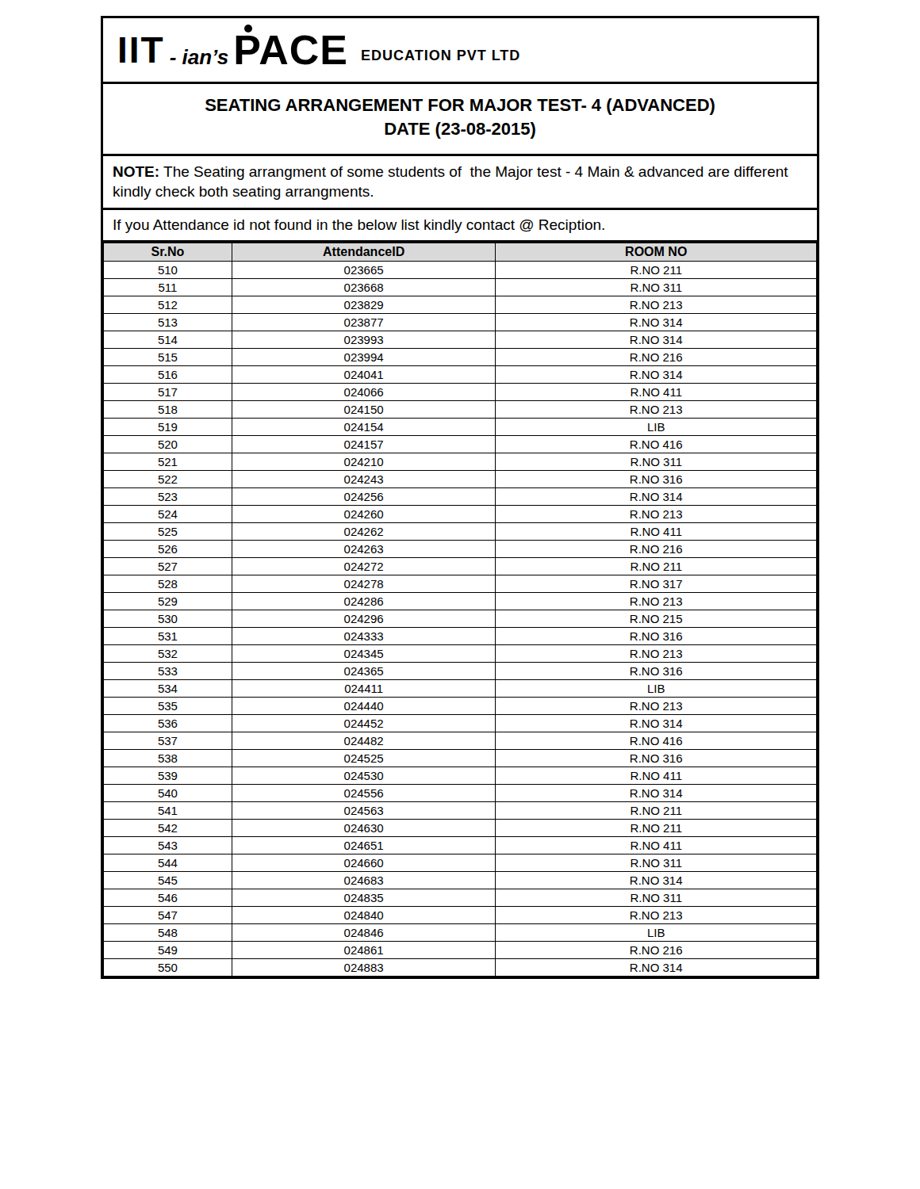IIT - ian’s PACE EDUCATION PVT LTD
SEATING ARRANGEMENT FOR MAJOR TEST- 4 (ADVANCED)
DATE (23-08-2015)
NOTE: The Seating arrangment of some students of the Major test - 4 Main & advanced are different kindly check both seating arrangments.
If you Attendance id not found in the below list kindly contact @ Reciption.
| Sr.No | AttendanceID | ROOM NO |
| --- | --- | --- |
| 510 | 023665 | R.NO 211 |
| 511 | 023668 | R.NO 311 |
| 512 | 023829 | R.NO 213 |
| 513 | 023877 | R.NO 314 |
| 514 | 023993 | R.NO 314 |
| 515 | 023994 | R.NO 216 |
| 516 | 024041 | R.NO 314 |
| 517 | 024066 | R.NO 411 |
| 518 | 024150 | R.NO 213 |
| 519 | 024154 | LIB |
| 520 | 024157 | R.NO 416 |
| 521 | 024210 | R.NO 311 |
| 522 | 024243 | R.NO 316 |
| 523 | 024256 | R.NO 314 |
| 524 | 024260 | R.NO 213 |
| 525 | 024262 | R.NO 411 |
| 526 | 024263 | R.NO 216 |
| 527 | 024272 | R.NO 211 |
| 528 | 024278 | R.NO 317 |
| 529 | 024286 | R.NO 213 |
| 530 | 024296 | R.NO 215 |
| 531 | 024333 | R.NO 316 |
| 532 | 024345 | R.NO 213 |
| 533 | 024365 | R.NO 316 |
| 534 | 024411 | LIB |
| 535 | 024440 | R.NO 213 |
| 536 | 024452 | R.NO 314 |
| 537 | 024482 | R.NO 416 |
| 538 | 024525 | R.NO 316 |
| 539 | 024530 | R.NO 411 |
| 540 | 024556 | R.NO 314 |
| 541 | 024563 | R.NO 211 |
| 542 | 024630 | R.NO 211 |
| 543 | 024651 | R.NO 411 |
| 544 | 024660 | R.NO 311 |
| 545 | 024683 | R.NO 314 |
| 546 | 024835 | R.NO 311 |
| 547 | 024840 | R.NO 213 |
| 548 | 024846 | LIB |
| 549 | 024861 | R.NO 216 |
| 550 | 024883 | R.NO 314 |